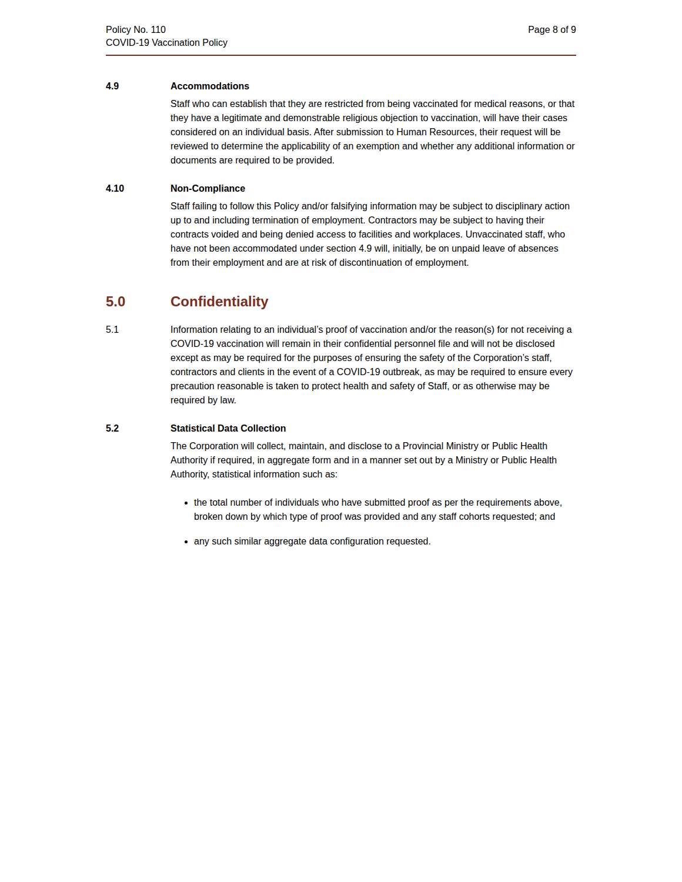Policy No. 110
COVID-19 Vaccination Policy
Page 8 of 9
4.9
Accommodations
Staff who can establish that they are restricted from being vaccinated for medical reasons, or that they have a legitimate and demonstrable religious objection to vaccination, will have their cases considered on an individual basis. After submission to Human Resources, their request will be reviewed to determine the applicability of an exemption and whether any additional information or documents are required to be provided.
4.10
Non-Compliance
Staff failing to follow this Policy and/or falsifying information may be subject to disciplinary action up to and including termination of employment. Contractors may be subject to having their contracts voided and being denied access to facilities and workplaces. Unvaccinated staff, who have not been accommodated under section 4.9 will, initially, be on unpaid leave of absences from their employment and are at risk of discontinuation of employment.
5.0 Confidentiality
5.1
Information relating to an individual’s proof of vaccination and/or the reason(s) for not receiving a COVID-19 vaccination will remain in their confidential personnel file and will not be disclosed except as may be required for the purposes of ensuring the safety of the Corporation’s staff, contractors and clients in the event of a COVID-19 outbreak, as may be required to ensure every precaution reasonable is taken to protect health and safety of Staff, or as otherwise may be required by law.
5.2
Statistical Data Collection
The Corporation will collect, maintain, and disclose to a Provincial Ministry or Public Health Authority if required, in aggregate form and in a manner set out by a Ministry or Public Health Authority, statistical information such as:
the total number of individuals who have submitted proof as per the requirements above, broken down by which type of proof was provided and any staff cohorts requested; and
any such similar aggregate data configuration requested.